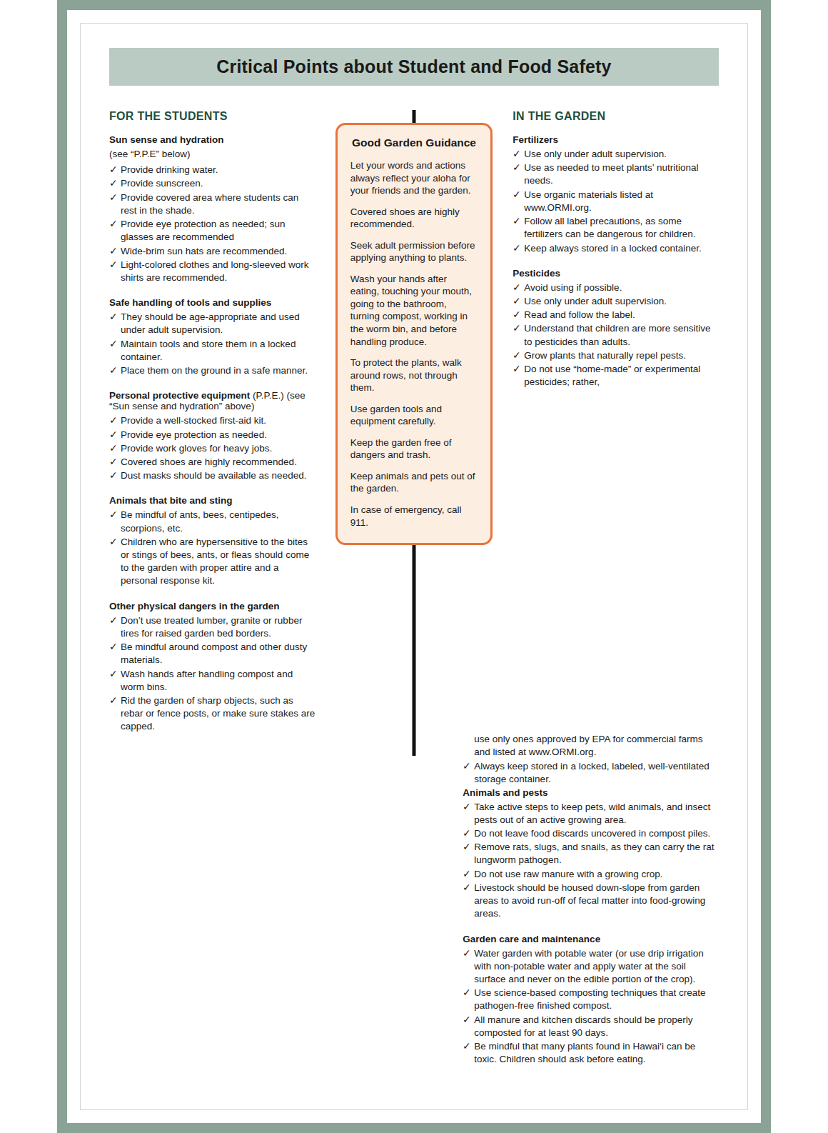Critical Points about Student and Food Safety
FOR THE STUDENTS
Sun sense and hydration
(see “P.P.E” below)
Provide drinking water.
Provide sunscreen.
Provide covered area where students can rest in the shade.
Provide eye protection as needed; sun glasses are recommended
Wide-brim sun hats are recommended.
Light-colored clothes and long-sleeved work shirts are recommended.
Safe handling of tools and supplies
They should be age-appropriate and used under adult supervision.
Maintain tools and store them in a locked container.
Place them on the ground in a safe manner.
Personal protective equipment (P.P.E.) (see “Sun sense and hydration” above)
Provide a well-stocked first-aid kit.
Provide eye protection as needed.
Provide work gloves for heavy jobs.
Covered shoes are highly recommended.
Dust masks should be available as needed.
Animals that bite and sting
Be mindful of ants, bees, centipedes, scorpions, etc.
Children who are hypersensitive to the bites or stings of bees, ants, or fleas should come to the garden with proper attire and a personal response kit.
Other physical dangers in the garden
Don’t use treated lumber, granite or rubber tires for raised garden bed borders.
Be mindful around compost and other dusty materials.
Wash hands after handling compost and worm bins.
Rid the garden of sharp objects, such as rebar or fence posts, or make sure stakes are capped.
Good Garden Guidance
Let your words and actions always reflect your aloha for your friends and the garden.
Covered shoes are highly recommended.
Seek adult permission before applying anything to plants.
Wash your hands after eating, touching your mouth, going to the bathroom, turning compost, working in the worm bin, and before handling produce.
To protect the plants, walk around rows, not through them.
Use garden tools and equipment carefully.
Keep the garden free of dangers and trash.
Keep animals and pets out of the garden.
In case of emergency, call 911.
IN THE GARDEN
Fertilizers
Use only under adult supervision.
Use as needed to meet plants’ nutritional needs.
Use organic materials listed at www.ORMI.org.
Follow all label precautions, as some fertilizers can be dangerous for children.
Keep always stored in a locked container.
Pesticides
Avoid using if possible.
Use only under adult supervision.
Read and follow the label.
Understand that children are more sensitive to pesticides than adults.
Grow plants that naturally repel pests.
Do not use “home-made” or experimental pesticides; rather,
use only ones approved by EPA for commercial farms and listed at www.ORMI.org.
Always keep stored in a locked, labeled, well-ventilated storage container.
Animals and pests
Take active steps to keep pets, wild animals, and insect pests out of an active growing area.
Do not leave food discards uncovered in compost piles.
Remove rats, slugs, and snails, as they can carry the rat lungworm pathogen.
Do not use raw manure with a growing crop.
Livestock should be housed down-slope from garden areas to avoid run-off of fecal matter into food-growing areas.
Garden care and maintenance
Water garden with potable water (or use drip irrigation with non-potable water and apply water at the soil surface and never on the edible portion of the crop).
Use science-based composting techniques that create pathogen-free finished compost.
All manure and kitchen discards should be properly composted for at least 90 days.
Be mindful that many plants found in Hawai‘i can be toxic. Children should ask before eating.